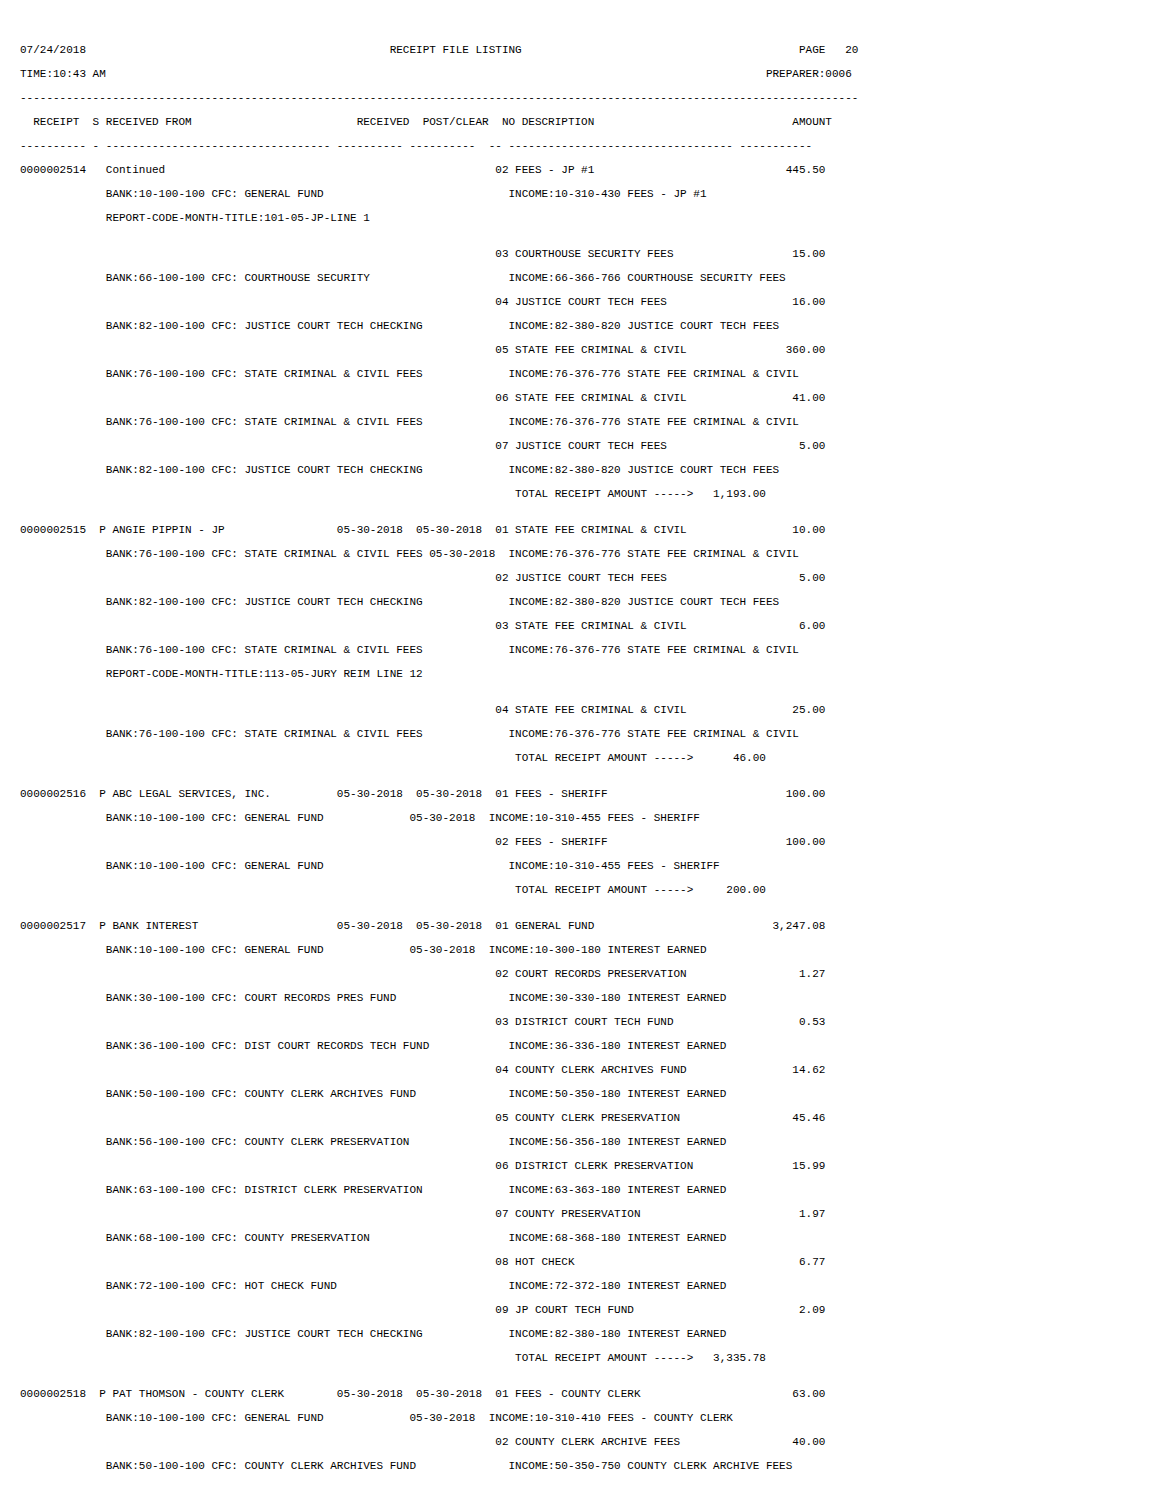07/24/2018 RECEIPT FILE LISTING PAGE 20 TIME:10:43 AM PREPARER:0006 ------------------------------------------------------------------------------------------------------------------------------- RECEIPT S RECEIVED FROM RECEIVED POST/CLEAR NO DESCRIPTION AMOUNT ---------- - ---------------------------------- ---------- ---------- -- ---------------------------------- ----------- 0000002514 Continued 02 FEES - JP #1 445.50 BANK:10-100-100 CFC: GENERAL FUND INCOME:10-310-430 FEES - JP #1 REPORT-CODE-MONTH-TITLE:101-05-JP-LINE 1 03 COURTHOUSE SECURITY FEES 15.00 BANK:66-100-100 CFC: COURTHOUSE SECURITY INCOME:66-366-766 COURTHOUSE SECURITY FEES 04 JUSTICE COURT TECH FEES 16.00 BANK:82-100-100 CFC: JUSTICE COURT TECH CHECKING INCOME:82-380-820 JUSTICE COURT TECH FEES 05 STATE FEE CRIMINAL & CIVIL 360.00 BANK:76-100-100 CFC: STATE CRIMINAL & CIVIL FEES INCOME:76-376-776 STATE FEE CRIMINAL & CIVIL 06 STATE FEE CRIMINAL & CIVIL 41.00 BANK:76-100-100 CFC: STATE CRIMINAL & CIVIL FEES INCOME:76-376-776 STATE FEE CRIMINAL & CIVIL 07 JUSTICE COURT TECH FEES 5.00 BANK:82-100-100 CFC: JUSTICE COURT TECH CHECKING INCOME:82-380-820 JUSTICE COURT TECH FEES TOTAL RECEIPT AMOUNT -----> 1,193.00 0000002515 P ANGIE PIPPIN - JP 05-30-2018 05-30-2018 01 STATE FEE CRIMINAL & CIVIL 10.00 BANK:76-100-100 CFC: STATE CRIMINAL & CIVIL FEES 05-30-2018 INCOME:76-376-776 STATE FEE CRIMINAL & CIVIL 02 JUSTICE COURT TECH FEES 5.00 BANK:82-100-100 CFC: JUSTICE COURT TECH CHECKING INCOME:82-380-820 JUSTICE COURT TECH FEES 03 STATE FEE CRIMINAL & CIVIL 6.00 BANK:76-100-100 CFC: STATE CRIMINAL & CIVIL FEES INCOME:76-376-776 STATE FEE CRIMINAL & CIVIL REPORT-CODE-MONTH-TITLE:113-05-JURY REIM LINE 12 04 STATE FEE CRIMINAL & CIVIL 25.00 BANK:76-100-100 CFC: STATE CRIMINAL & CIVIL FEES INCOME:76-376-776 STATE FEE CRIMINAL & CIVIL TOTAL RECEIPT AMOUNT -----> 46.00 0000002516 P ABC LEGAL SERVICES, INC. 05-30-2018 05-30-2018 01 FEES - SHERIFF 100.00 BANK:10-100-100 CFC: GENERAL FUND 05-30-2018 INCOME:10-310-455 FEES - SHERIFF 02 FEES - SHERIFF 100.00 BANK:10-100-100 CFC: GENERAL FUND INCOME:10-310-455 FEES - SHERIFF TOTAL RECEIPT AMOUNT -----> 200.00 0000002517 P BANK INTEREST 05-30-2018 05-30-2018 01 GENERAL FUND 3,247.08 BANK:10-100-100 CFC: GENERAL FUND 05-30-2018 INCOME:10-300-180 INTEREST EARNED 02 COURT RECORDS PRESERVATION 1.27 BANK:30-100-100 CFC: COURT RECORDS PRES FUND INCOME:30-330-180 INTEREST EARNED 03 DISTRICT COURT TECH FUND 0.53 BANK:36-100-100 CFC: DIST COURT RECORDS TECH FUND INCOME:36-336-180 INTEREST EARNED 04 COUNTY CLERK ARCHIVES FUND 14.62 BANK:50-100-100 CFC: COUNTY CLERK ARCHIVES FUND INCOME:50-350-180 INTEREST EARNED 05 COUNTY CLERK PRESERVATION 45.46 BANK:56-100-100 CFC: COUNTY CLERK PRESERVATION INCOME:56-356-180 INTEREST EARNED 06 DISTRICT CLERK PRESERVATION 15.99 BANK:63-100-100 CFC: DISTRICT CLERK PRESERVATION INCOME:63-363-180 INTEREST EARNED 07 COUNTY PRESERVATION 1.97 BANK:68-100-100 CFC: COUNTY PRESERVATION INCOME:68-368-180 INTEREST EARNED 08 HOT CHECK 6.77 BANK:72-100-100 CFC: HOT CHECK FUND INCOME:72-372-180 INTEREST EARNED 09 JP COURT TECH FUND 2.09 BANK:82-100-100 CFC: JUSTICE COURT TECH CHECKING INCOME:82-380-180 INTEREST EARNED TOTAL RECEIPT AMOUNT -----> 3,335.78 0000002518 P PAT THOMSON - COUNTY CLERK 05-30-2018 05-30-2018 01 FEES - COUNTY CLERK 63.00 BANK:10-100-100 CFC: GENERAL FUND 05-30-2018 INCOME:10-310-410 FEES - COUNTY CLERK 02 COUNTY CLERK ARCHIVE FEES 40.00 BANK:50-100-100 CFC: COUNTY CLERK ARCHIVES FUND INCOME:50-350-750 COUNTY CLERK ARCHIVE FEES